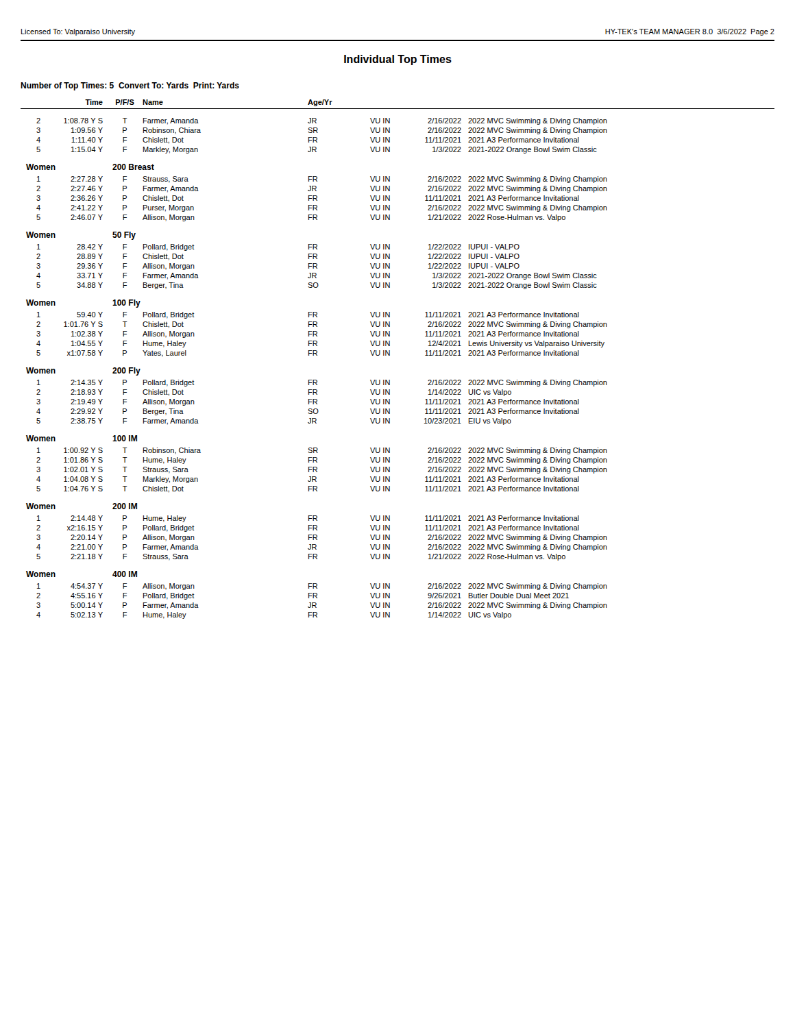Licensed To: Valparaiso University
HY-TEK's TEAM MANAGER 8.0 3/6/2022 Page 2
Individual Top Times
Number of Top Times: 5 Convert To: Yards Print: Yards
| | Time | P/F/S | Name | Age/Yr | | | |
| --- | --- | --- | --- | --- | --- | --- | --- |
| 2 | 1:08.78 Y S | T | Farmer, Amanda | JR | VU IN | 2/16/2022 | 2022 MVC Swimming & Diving Champion |
| 3 | 1:09.56 Y | P | Robinson, Chiara | SR | VU IN | 2/16/2022 | 2022 MVC Swimming & Diving Champion |
| 4 | 1:11.40 Y | F | Chislett, Dot | FR | VU IN | 11/11/2021 | 2021 A3 Performance Invitational |
| 5 | 1:15.04 Y | F | Markley, Morgan | JR | VU IN | 1/3/2022 | 2021-2022 Orange Bowl Swim Classic |
| Women | 200 Breast |
| 1 | 2:27.28 Y | F | Strauss, Sara | FR | VU IN | 2/16/2022 | 2022 MVC Swimming & Diving Champion |
| 2 | 2:27.46 Y | P | Farmer, Amanda | JR | VU IN | 2/16/2022 | 2022 MVC Swimming & Diving Champion |
| 3 | 2:36.26 Y | P | Chislett, Dot | FR | VU IN | 11/11/2021 | 2021 A3 Performance Invitational |
| 4 | 2:41.22 Y | P | Purser, Morgan | FR | VU IN | 2/16/2022 | 2022 MVC Swimming & Diving Champion |
| 5 | 2:46.07 Y | F | Allison, Morgan | FR | VU IN | 1/21/2022 | 2022 Rose-Hulman vs. Valpo |
| Women | 50 Fly |
| 1 | 28.42 Y | F | Pollard, Bridget | FR | VU IN | 1/22/2022 | IUPUI - VALPO |
| 2 | 28.89 Y | F | Chislett, Dot | FR | VU IN | 1/22/2022 | IUPUI - VALPO |
| 3 | 29.36 Y | F | Allison, Morgan | FR | VU IN | 1/22/2022 | IUPUI - VALPO |
| 4 | 33.71 Y | F | Farmer, Amanda | JR | VU IN | 1/3/2022 | 2021-2022 Orange Bowl Swim Classic |
| 5 | 34.88 Y | F | Berger, Tina | SO | VU IN | 1/3/2022 | 2021-2022 Orange Bowl Swim Classic |
| Women | 100 Fly |
| 1 | 59.40 Y | F | Pollard, Bridget | FR | VU IN | 11/11/2021 | 2021 A3 Performance Invitational |
| 2 | 1:01.76 Y S | T | Chislett, Dot | FR | VU IN | 2/16/2022 | 2022 MVC Swimming & Diving Champion |
| 3 | 1:02.38 Y | F | Allison, Morgan | FR | VU IN | 11/11/2021 | 2021 A3 Performance Invitational |
| 4 | 1:04.55 Y | F | Hume, Haley | FR | VU IN | 12/4/2021 | Lewis University vs Valparaiso University |
| 5 | x1:07.58 Y | P | Yates, Laurel | FR | VU IN | 11/11/2021 | 2021 A3 Performance Invitational |
| Women | 200 Fly |
| 1 | 2:14.35 Y | P | Pollard, Bridget | FR | VU IN | 2/16/2022 | 2022 MVC Swimming & Diving Champion |
| 2 | 2:18.93 Y | F | Chislett, Dot | FR | VU IN | 1/14/2022 | UIC vs Valpo |
| 3 | 2:19.49 Y | F | Allison, Morgan | FR | VU IN | 11/11/2021 | 2021 A3 Performance Invitational |
| 4 | 2:29.92 Y | P | Berger, Tina | SO | VU IN | 11/11/2021 | 2021 A3 Performance Invitational |
| 5 | 2:38.75 Y | F | Farmer, Amanda | JR | VU IN | 10/23/2021 | EIU vs Valpo |
| Women | 100 IM |
| 1 | 1:00.92 Y S | T | Robinson, Chiara | SR | VU IN | 2/16/2022 | 2022 MVC Swimming & Diving Champion |
| 2 | 1:01.86 Y S | T | Hume, Haley | FR | VU IN | 2/16/2022 | 2022 MVC Swimming & Diving Champion |
| 3 | 1:02.01 Y S | T | Strauss, Sara | FR | VU IN | 2/16/2022 | 2022 MVC Swimming & Diving Champion |
| 4 | 1:04.08 Y S | T | Markley, Morgan | JR | VU IN | 11/11/2021 | 2021 A3 Performance Invitational |
| 5 | 1:04.76 Y S | T | Chislett, Dot | FR | VU IN | 11/11/2021 | 2021 A3 Performance Invitational |
| Women | 200 IM |
| 1 | 2:14.48 Y | P | Hume, Haley | FR | VU IN | 11/11/2021 | 2021 A3 Performance Invitational |
| 2 | x2:16.15 Y | P | Pollard, Bridget | FR | VU IN | 11/11/2021 | 2021 A3 Performance Invitational |
| 3 | 2:20.14 Y | P | Allison, Morgan | FR | VU IN | 2/16/2022 | 2022 MVC Swimming & Diving Champion |
| 4 | 2:21.00 Y | P | Farmer, Amanda | JR | VU IN | 2/16/2022 | 2022 MVC Swimming & Diving Champion |
| 5 | 2:21.18 Y | F | Strauss, Sara | FR | VU IN | 1/21/2022 | 2022 Rose-Hulman vs. Valpo |
| Women | 400 IM |
| 1 | 4:54.37 Y | F | Allison, Morgan | FR | VU IN | 2/16/2022 | 2022 MVC Swimming & Diving Champion |
| 2 | 4:55.16 Y | F | Pollard, Bridget | FR | VU IN | 9/26/2021 | Butler Double Dual Meet 2021 |
| 3 | 5:00.14 Y | P | Farmer, Amanda | JR | VU IN | 2/16/2022 | 2022 MVC Swimming & Diving Champion |
| 4 | 5:02.13 Y | F | Hume, Haley | FR | VU IN | 1/14/2022 | UIC vs Valpo |